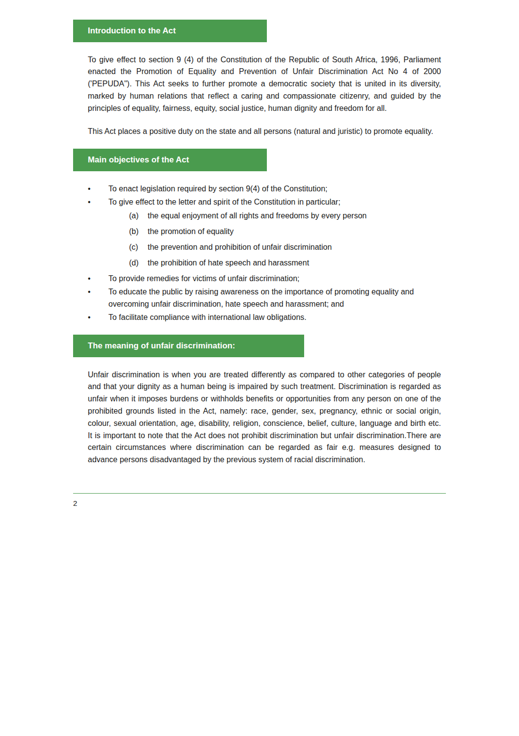Introduction to the Act
To give effect to section 9 (4) of the Constitution of the Republic of South Africa, 1996, Parliament enacted the Promotion of Equality and Prevention of Unfair Discrimination Act No 4 of 2000 ('PEPUDA"). This Act seeks to further promote a democratic society that is united in its diversity, marked by human relations that reflect a caring and compassionate citizenry, and guided by the principles of equality, fairness, equity, social justice, human dignity and freedom for all.
This Act places a positive duty on the state and all persons (natural and juristic) to promote equality.
Main objectives of the Act
To enact legislation required by section 9(4) of the Constitution;
To give effect to the letter and spirit of the Constitution in particular;
the equal enjoyment of all rights and freedoms by every person
the promotion of equality
the prevention and prohibition of unfair discrimination
the prohibition of hate speech and harassment
To provide remedies for victims of unfair discrimination;
To educate the public by raising awareness on the importance of promoting equality and overcoming unfair discrimination, hate speech and harassment; and
To facilitate compliance with international law obligations.
The meaning of unfair discrimination:
Unfair discrimination is when you are treated differently as compared to other categories of people and that your dignity as a human being is impaired by such treatment. Discrimination is regarded as unfair when it imposes burdens or withholds benefits or opportunities from any person on one of the prohibited grounds listed in the Act, namely: race, gender, sex, pregnancy, ethnic or social origin, colour, sexual orientation, age, disability, religion, conscience, belief, culture, language and birth etc. It is important to note that the Act does not prohibit discrimination but unfair discrimination.There are certain circumstances where discrimination can be regarded as fair e.g. measures designed to advance persons disadvantaged by the previous system of racial discrimination.
2